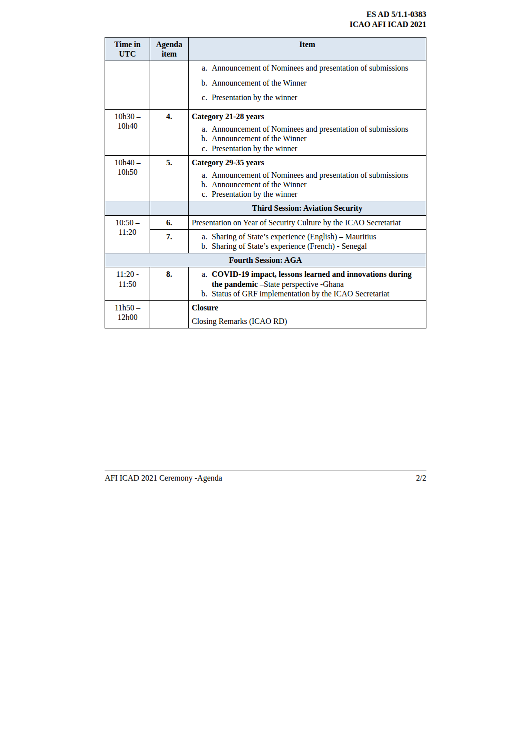ES AD 5/1.1-0383
ICAO AFI ICAD 2021
| Time in UTC | Agenda item | Item |
| --- | --- | --- |
| | | Announcement of Nominees and presentation of submissions Announcement of the Winner Presentation by the winner |
| 10h30 – 10h40 | 4. | Category 21-28 years Announcement of Nominees and presentation of submissions Announcement of the Winner Presentation by the winner |
| 10h40 – 10h50 | 5. | Category 29-35 years Announcement of Nominees and presentation of submissions Announcement of the Winner Presentation by the winner |
| | | Third Session: Aviation Security |
| 10:50 – 11:20 | 6. | Presentation on Year of Security Culture by the ICAO Secretariat |
| 7. | Sharing of State’s experience (English) – Mauritius Sharing of State’s experience (French) - Senegal |
| Fourth Session: AGA |
| 11:20 - 11:50 | 8. | COVID-19 impact, lessons learned and innovations during the pandemic –State perspective -Ghana Status of GRF implementation by the ICAO Secretariat |
| 11h50 – 12h00 | | Closure Closing Remarks (ICAO RD) |
AFI ICAD 2021 Ceremony -Agenda 2/2